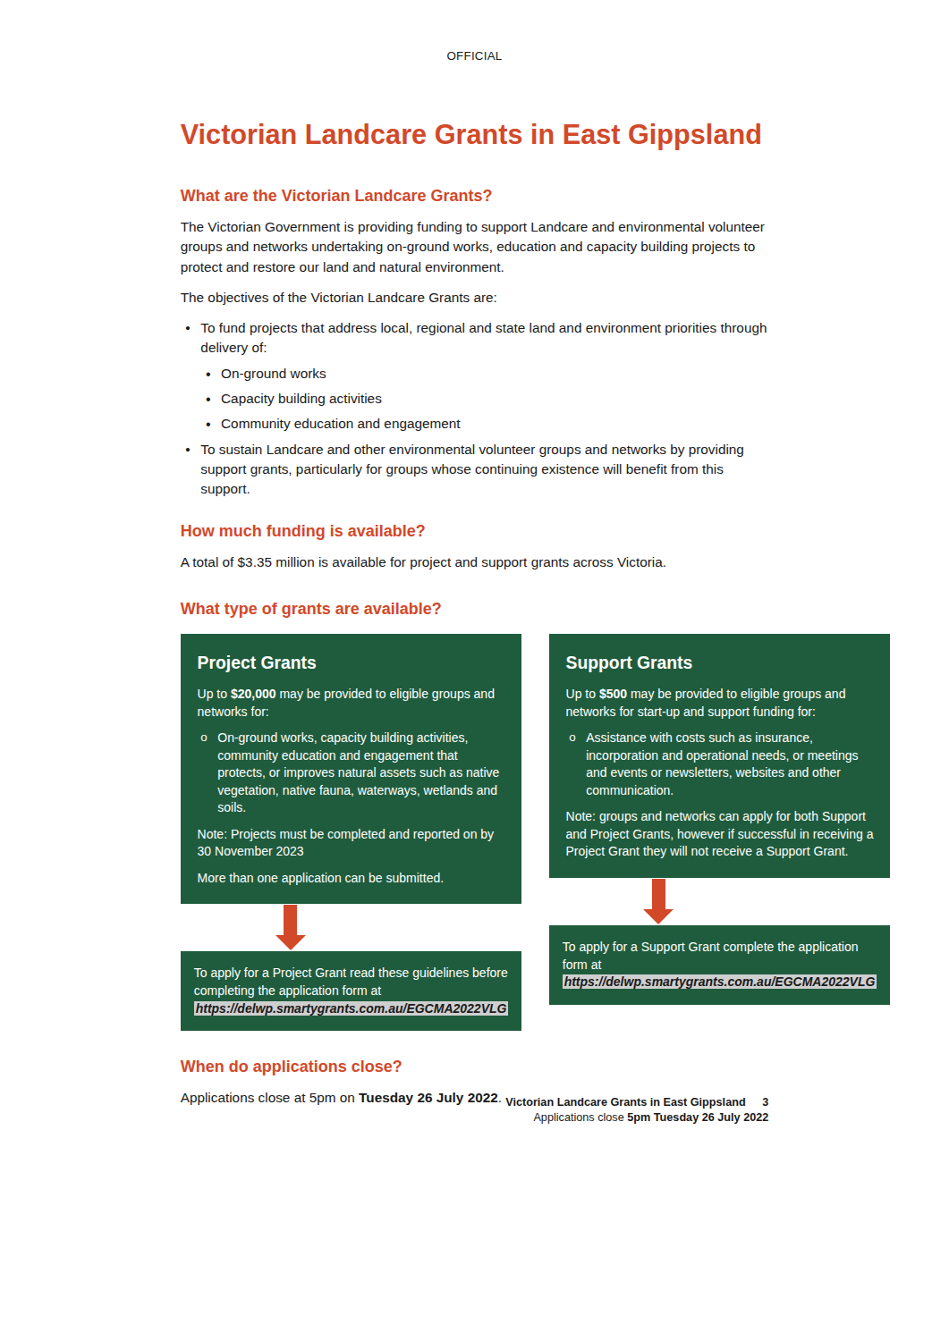OFFICIAL
Victorian Landcare Grants in East Gippsland
What are the Victorian Landcare Grants?
The Victorian Government is providing funding to support Landcare and environmental volunteer groups and networks undertaking on-ground works, education and capacity building projects to protect and restore our land and natural environment.
The objectives of the Victorian Landcare Grants are:
To fund projects that address local, regional and state land and environment priorities through delivery of:
On-ground works
Capacity building activities
Community education and engagement
To sustain Landcare and other environmental volunteer groups and networks by providing support grants, particularly for groups whose continuing existence will benefit from this support.
How much funding is available?
A total of $3.35 million is available for project and support grants across Victoria.
What type of grants are available?
Project Grants
Up to $20,000 may be provided to eligible groups and networks for:
On-ground works, capacity building activities, community education and engagement that protects, or improves natural assets such as native vegetation, native fauna, waterways, wetlands and soils.
Note: Projects must be completed and reported on by 30 November 2023
More than one application can be submitted.
To apply for a Project Grant read these guidelines before completing the application form at https://delwp.smartygrants.com.au/EGCMA2022VLG
Support Grants
Up to $500 may be provided to eligible groups and networks for start-up and support funding for:
Assistance with costs such as insurance, incorporation and operational needs, or meetings and events or newsletters, websites and other communication.
Note: groups and networks can apply for both Support and Project Grants, however if successful in receiving a Project Grant they will not receive a Support Grant.
To apply for a Support Grant complete the application form at https://delwp.smartygrants.com.au/EGCMA2022VLG
When do applications close?
Applications close at 5pm on Tuesday 26 July 2022.
Victorian Landcare Grants in East Gippsland 3
Applications close 5pm Tuesday 26 July 2022